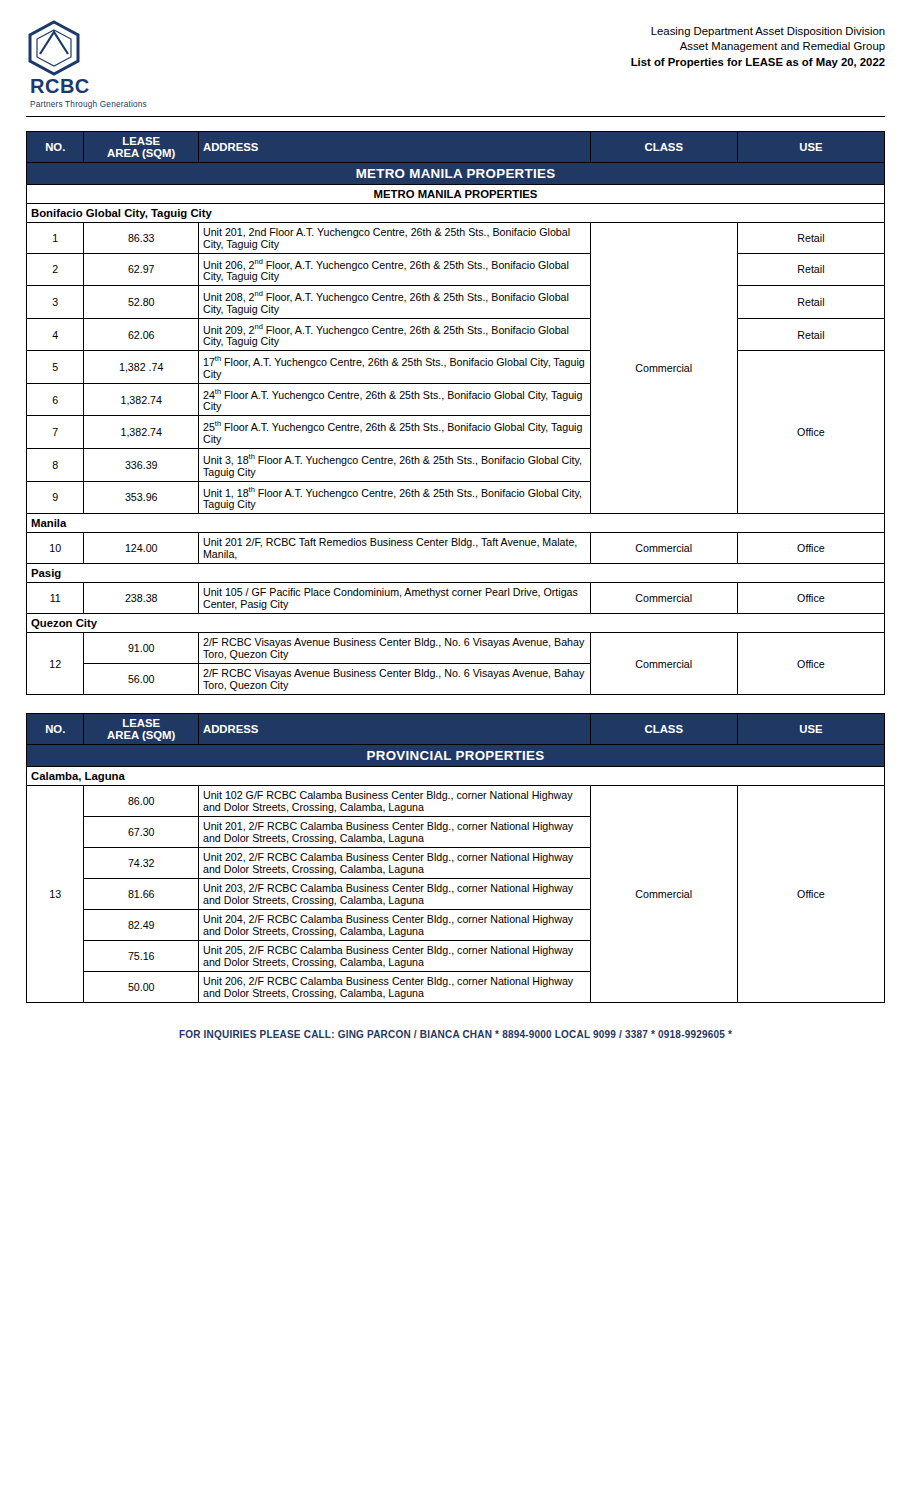RCBC
Partners Through Generations
Leasing Department Asset Disposition Division
Asset Management and Remedial Group
List of Properties for LEASE as of May 20, 2022
| METRO MANILA PROPERTIES |
| --- |
| NO. | LEASE AREA (SQM) | ADDRESS | CLASS | USE |
| METRO MANILA PROPERTIES |
| Bonifacio Global City, Taguig City |
| 1 | 86.33 | Unit 201, 2nd Floor A.T. Yuchengco Centre, 26th & 25th Sts., Bonifacio Global City, Taguig City | Commercial | Retail |
| 2 | 62.97 | Unit 206, 2 nd Floor, A.T. Yuchengco Centre, 26th & 25th Sts., Bonifacio Global City, Taguig City | Retail |
| 3 | 52.80 | Unit 208, 2 nd Floor, A.T. Yuchengco Centre, 26th & 25th Sts., Bonifacio Global City, Taguig City | Retail |
| 4 | 62.06 | Unit 209, 2 nd Floor, A.T. Yuchengco Centre, 26th & 25th Sts., Bonifacio Global City, Taguig City | Retail |
| 5 | 1,382 .74 | 17 th Floor, A.T. Yuchengco Centre, 26th & 25th Sts., Bonifacio Global City, Taguig City | Office |
| 6 | 1,382.74 | 24 th Floor A.T. Yuchengco Centre, 26th & 25th Sts., Bonifacio Global City, Taguig City |
| 7 | 1,382.74 | 25 th Floor A.T. Yuchengco Centre, 26th & 25th Sts., Bonifacio Global City, Taguig City |
| 8 | 336.39 | Unit 3, 18 th Floor A.T. Yuchengco Centre, 26th & 25th Sts., Bonifacio Global City, Taguig City |
| 9 | 353.96 | Unit 1, 18 th Floor A.T. Yuchengco Centre, 26th & 25th Sts., Bonifacio Global City, Taguig City |
| Manila |
| 10 | 124.00 | Unit 201 2/F, RCBC Taft Remedios Business Center Bldg., Taft Avenue, Malate, Manila, | Commercial | Office |
| Pasig |
| 11 | 238.38 | Unit 105 / GF Pacific Place Condominium, Amethyst corner Pearl Drive, Ortigas Center, Pasig City | Commercial | Office |
| Quezon City |
| 12 | 91.00 | 2/F RCBC Visayas Avenue Business Center Bldg., No. 6 Visayas Avenue, Bahay Toro, Quezon City | Commercial | Office |
| 56.00 | 2/F RCBC Visayas Avenue Business Center Bldg., No. 6 Visayas Avenue, Bahay Toro, Quezon City |
| PROVINCIAL PROPERTIES |
| --- |
| NO. | LEASE AREA (SQM) | ADDRESS | CLASS | USE |
| Calamba, Laguna |
| 13 | 86.00 | Unit 102 G/F RCBC Calamba Business Center Bldg., corner National Highway and Dolor Streets, Crossing, Calamba, Laguna | Commercial | Office |
| 67.30 | Unit 201, 2/F RCBC Calamba Business Center Bldg., corner National Highway and Dolor Streets, Crossing, Calamba, Laguna |
| 74.32 | Unit 202, 2/F RCBC Calamba Business Center Bldg., corner National Highway and Dolor Streets, Crossing, Calamba, Laguna |
| 81.66 | Unit 203, 2/F RCBC Calamba Business Center Bldg., corner National Highway and Dolor Streets, Crossing, Calamba, Laguna |
| 82.49 | Unit 204, 2/F RCBC Calamba Business Center Bldg., corner National Highway and Dolor Streets, Crossing, Calamba, Laguna |
| 75.16 | Unit 205, 2/F RCBC Calamba Business Center Bldg., corner National Highway and Dolor Streets, Crossing, Calamba, Laguna |
| 50.00 | Unit 206, 2/F RCBC Calamba Business Center Bldg., corner National Highway and Dolor Streets, Crossing, Calamba, Laguna |
FOR INQUIRIES PLEASE CALL: GING PARCON / BIANCA CHAN * 8894-9000 LOCAL 9099 / 3387 * 0918-9929605 *